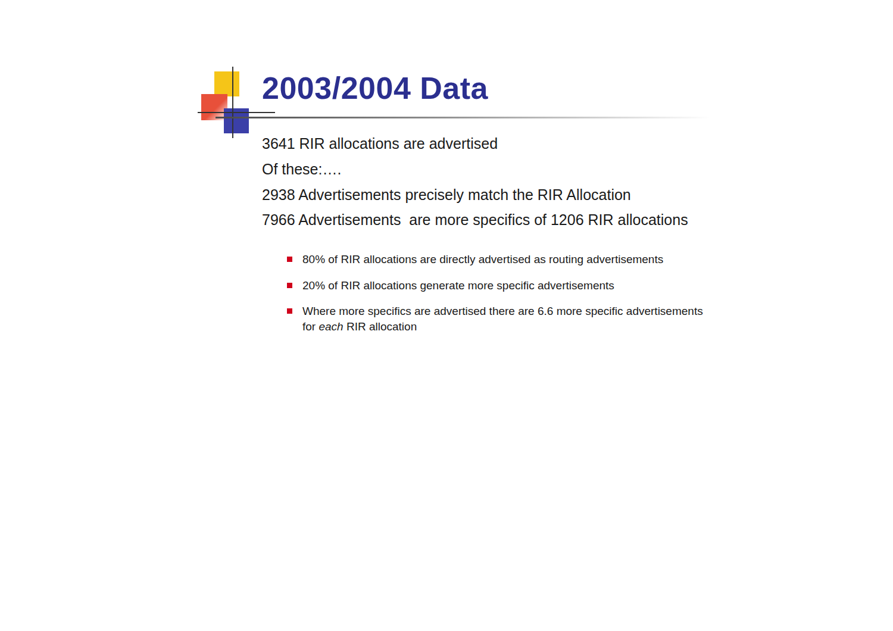2003/2004 Data
3641 RIR allocations are advertised
Of these:….
2938 Advertisements precisely match the RIR Allocation
7966 Advertisements are more specifics of 1206 RIR allocations
80% of RIR allocations are directly advertised as routing advertisements
20% of RIR allocations generate more specific advertisements
Where more specifics are advertised there are 6.6 more specific advertisements for each RIR allocation